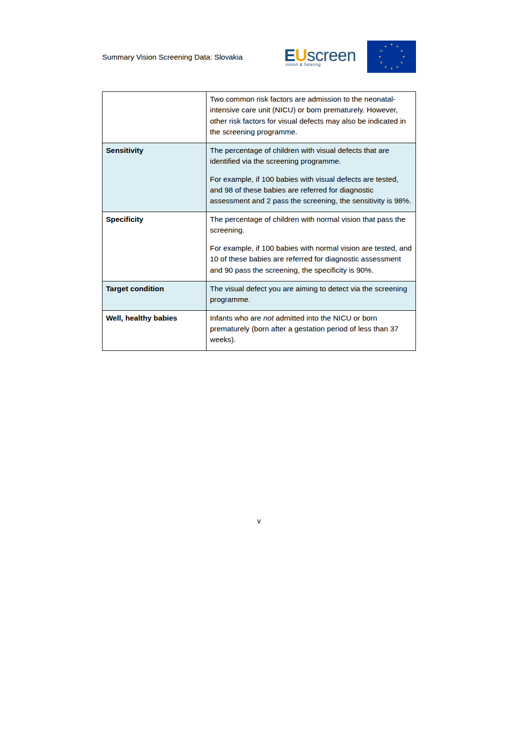Summary Vision Screening Data: Slovakia
EU screen
vision & hearing
★ ★ ★ ★ ★ ★ ★ ★ ★ ★ ★ ★
| | Two common risk factors are admission to the neonatal-intensive care unit (NICU) or born prematurely. However, other risk factors for visual defects may also be indicated in the screening programme. |
| Sensitivity | The percentage of children with visual defects that are identified via the screening programme. For example, if 100 babies with visual defects are tested, and 98 of these babies are referred for diagnostic assessment and 2 pass the screening, the sensitivity is 98%. |
| Specificity | The percentage of children with normal vision that pass the screening. For example, if 100 babies with normal vision are tested, and 10 of these babies are referred for diagnostic assessment and 90 pass the screening, the specificity is 90%. |
| Target condition | The visual defect you are aiming to detect via the screening programme. |
| Well, healthy babies | Infants who are not admitted into the NICU or born prematurely (born after a gestation period of less than 37 weeks). |
v